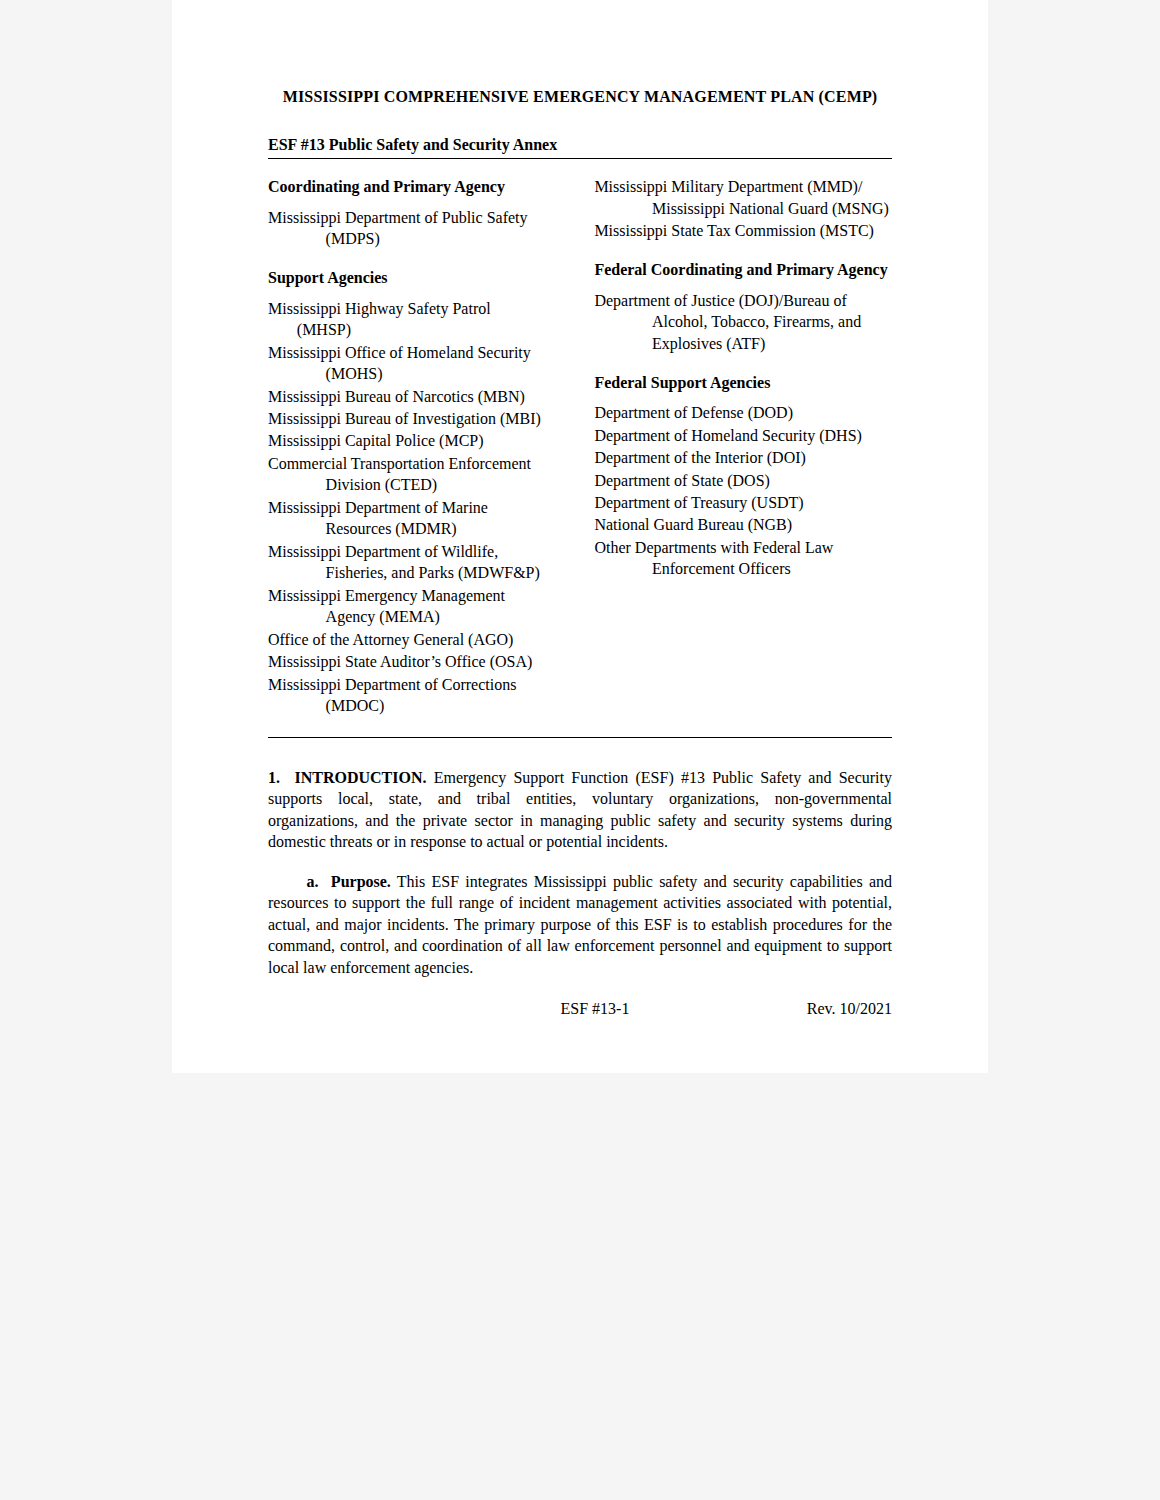MISSISSIPPI COMPREHENSIVE EMERGENCY MANAGEMENT PLAN (CEMP)
ESF #13 Public Safety and Security Annex
| Coordinating and Primary Agency Mississippi Department of Public Safety (MDPS) Support Agencies Mississippi Highway Safety Patrol (MHSP) Mississippi Office of Homeland Security (MOHS) Mississippi Bureau of Narcotics (MBN) Mississippi Bureau of Investigation (MBI) Mississippi Capital Police (MCP) Commercial Transportation Enforcement Division (CTED) Mississippi Department of Marine Resources (MDMR) Mississippi Department of Wildlife, Fisheries, and Parks (MDWF&P) Mississippi Emergency Management Agency (MEMA) Office of the Attorney General (AGO) Mississippi State Auditor’s Office (OSA) Mississippi Department of Corrections (MDOC) | Mississippi Military Department (MMD)/ Mississippi National Guard (MSNG) Mississippi State Tax Commission (MSTC) Federal Coordinating and Primary Agency Department of Justice (DOJ)/Bureau of Alcohol, Tobacco, Firearms, and Explosives (ATF) Federal Support Agencies Department of Defense (DOD) Department of Homeland Security (DHS) Department of the Interior (DOI) Department of State (DOS) Department of Treasury (USDT) National Guard Bureau (NGB) Other Departments with Federal Law Enforcement Officers |
1. INTRODUCTION. Emergency Support Function (ESF) #13 Public Safety and Security supports local, state, and tribal entities, voluntary organizations, non-governmental organizations, and the private sector in managing public safety and security systems during domestic threats or in response to actual or potential incidents.
a. Purpose. This ESF integrates Mississippi public safety and security capabilities and resources to support the full range of incident management activities associated with potential, actual, and major incidents. The primary purpose of this ESF is to establish procedures for the command, control, and coordination of all law enforcement personnel and equipment to support local law enforcement agencies.
ESF #13-1
Rev. 10/2021